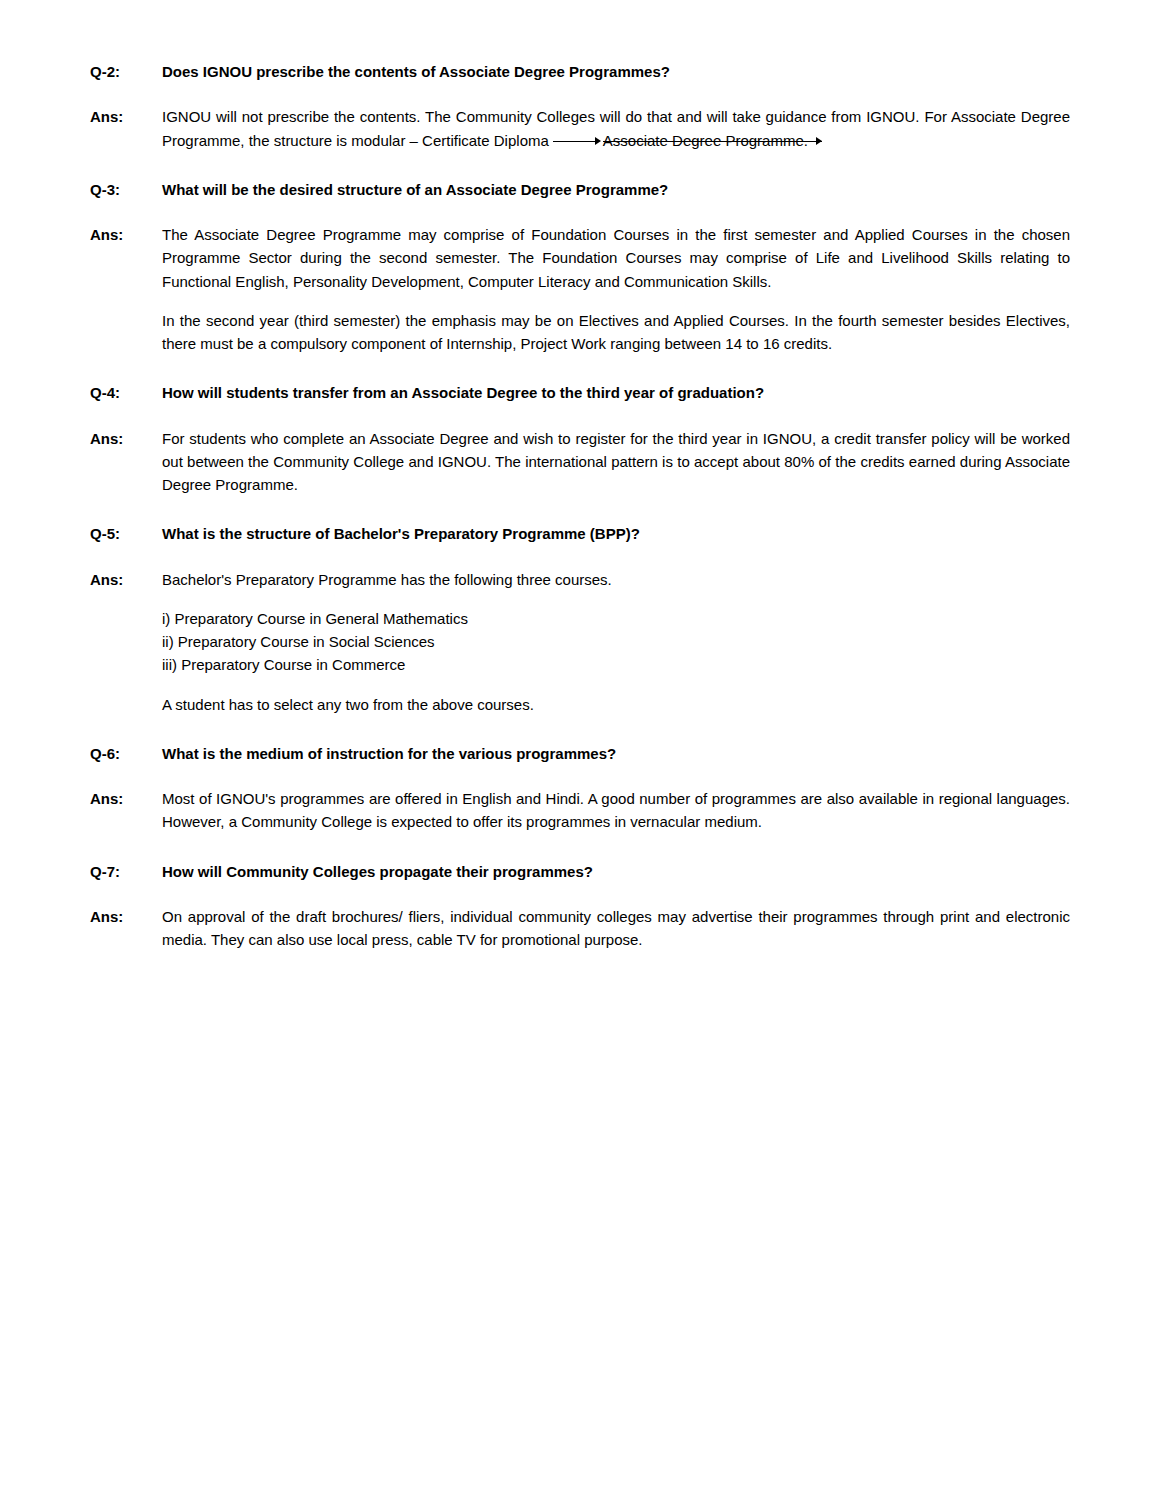Q-2:
Does IGNOU prescribe the contents of Associate Degree Programmes?
Ans:
IGNOU will not prescribe the contents. The Community Colleges will do that and will take guidance from IGNOU. For Associate Degree Programme, the structure is modular – Certificate Diploma Associate Degree Programme.
Q-3:
What will be the desired structure of an Associate Degree Programme?
Ans:
The Associate Degree Programme may comprise of Foundation Courses in the first semester and Applied Courses in the chosen Programme Sector during the second semester. The Foundation Courses may comprise of Life and Livelihood Skills relating to Functional English, Personality Development, Computer Literacy and Communication Skills.
In the second year (third semester) the emphasis may be on Electives and Applied Courses. In the fourth semester besides Electives, there must be a compulsory component of Internship, Project Work ranging between 14 to 16 credits.
Q-4:
How will students transfer from an Associate Degree to the third year of graduation?
Ans:
For students who complete an Associate Degree and wish to register for the third year in IGNOU, a credit transfer policy will be worked out between the Community College and IGNOU. The international pattern is to accept about 80% of the credits earned during Associate Degree Programme.
Q-5:
What is the structure of Bachelor's Preparatory Programme (BPP)?
Ans:
Bachelor's Preparatory Programme has the following three courses.
i) Preparatory Course in General Mathematics
ii) Preparatory Course in Social Sciences
iii) Preparatory Course in Commerce
A student has to select any two from the above courses.
Q-6:
What is the medium of instruction for the various programmes?
Ans:
Most of IGNOU's programmes are offered in English and Hindi. A good number of programmes are also available in regional languages. However, a Community College is expected to offer its programmes in vernacular medium.
Q-7:
How will Community Colleges propagate their programmes?
Ans:
On approval of the draft brochures/ fliers, individual community colleges may advertise their programmes through print and electronic media. They can also use local press, cable TV for promotional purpose.